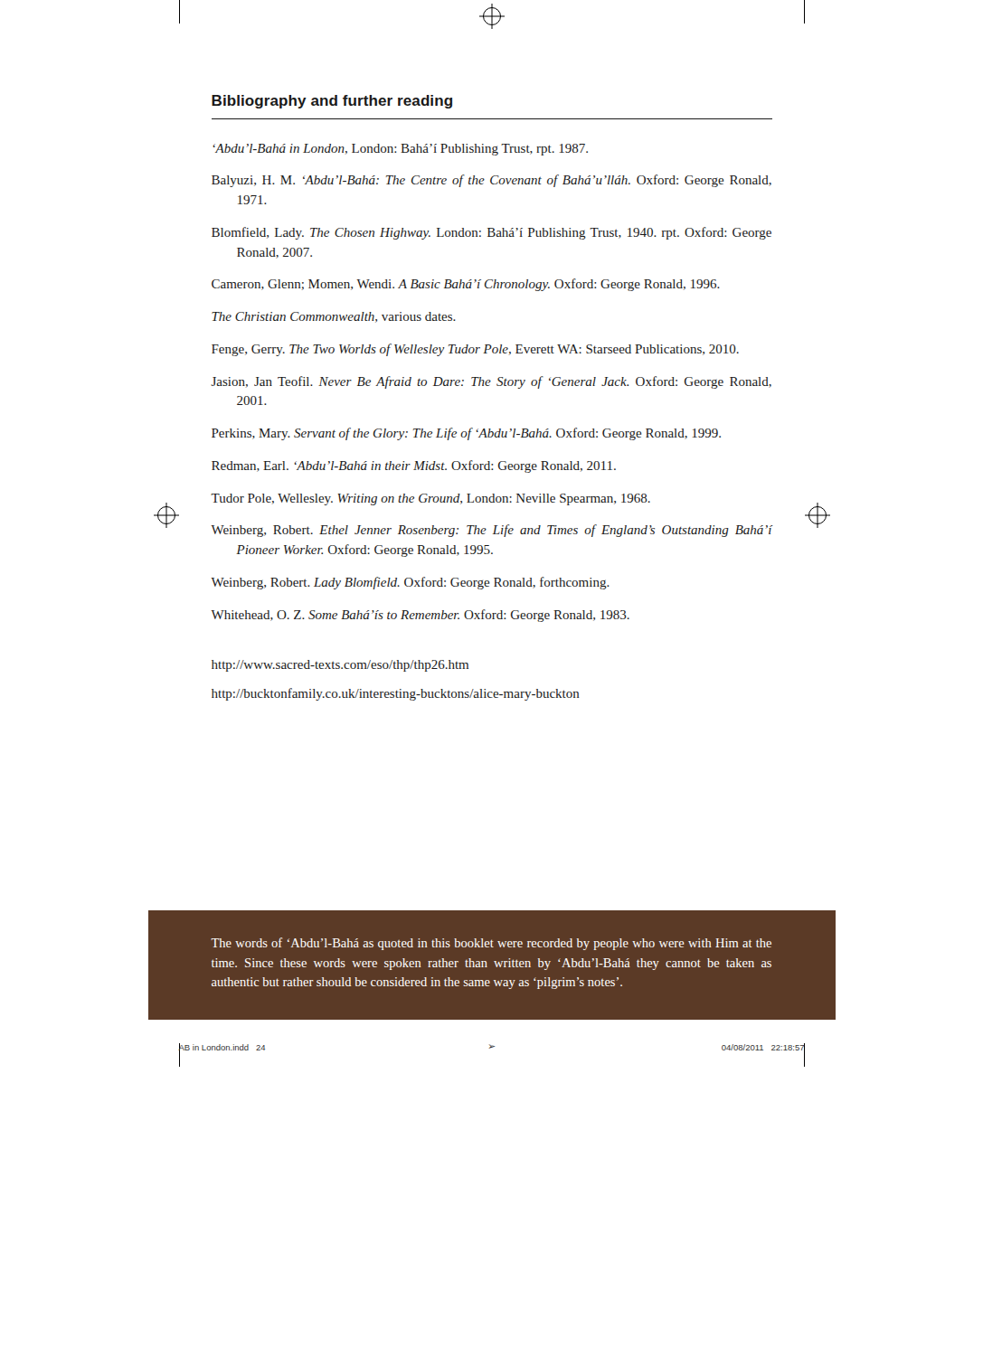Bibliography and further reading
‘Abdu’l-Bahá in London, London: Bahá’í Publishing Trust, rpt. 1987.
Balyuzi, H. M. ‘Abdu’l-Bahá: The Centre of the Covenant of Bahá’u’lláh. Oxford: George Ronald, 1971.
Blomfield, Lady. The Chosen Highway. London: Bahá’í Publishing Trust, 1940. rpt. Oxford: George Ronald, 2007.
Cameron, Glenn; Momen, Wendi. A Basic Bahá’í Chronology. Oxford: George Ronald, 1996.
The Christian Commonwealth, various dates.
Fenge, Gerry. The Two Worlds of Wellesley Tudor Pole, Everett WA: Starseed Publications, 2010.
Jasion, Jan Teofil. Never Be Afraid to Dare: The Story of ‘General Jack. Oxford: George Ronald, 2001.
Perkins, Mary. Servant of the Glory: The Life of ‘Abdu’l-Bahá. Oxford: George Ronald, 1999.
Redman, Earl. ‘Abdu’l-Bahá in their Midst. Oxford: George Ronald, 2011.
Tudor Pole, Wellesley. Writing on the Ground, London: Neville Spearman, 1968.
Weinberg, Robert. Ethel Jenner Rosenberg: The Life and Times of England’s Outstanding Bahá’í Pioneer Worker. Oxford: George Ronald, 1995.
Weinberg, Robert. Lady Blomfield. Oxford: George Ronald, forthcoming.
Whitehead, O. Z. Some Bahá’ís to Remember. Oxford: George Ronald, 1983.
http://www.sacred-texts.com/eso/thp/thp26.htm
http://bucktonfamily.co.uk/interesting-bucktons/alice-mary-buckton
The words of ‘Abdu’l-Bahá as quoted in this booklet were recorded by people who were with Him at the time. Since these words were spoken rather than written by ‘Abdu’l-Bahá they cannot be taken as authentic but rather should be considered in the same way as ‘pilgrim’s notes’.
AB in London.indd 24 04/08/2011 22:18:57
➢